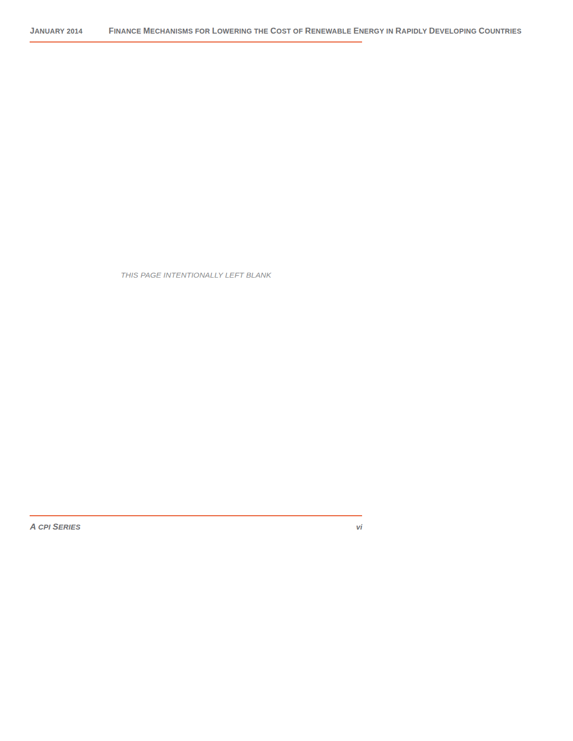January 2014 Finance Mechanisms for Lowering the Cost of Renewable Energy in Rapidly Developing Countries
THIS PAGE INTENTIONALLY LEFT BLANK
A CPI Series vi